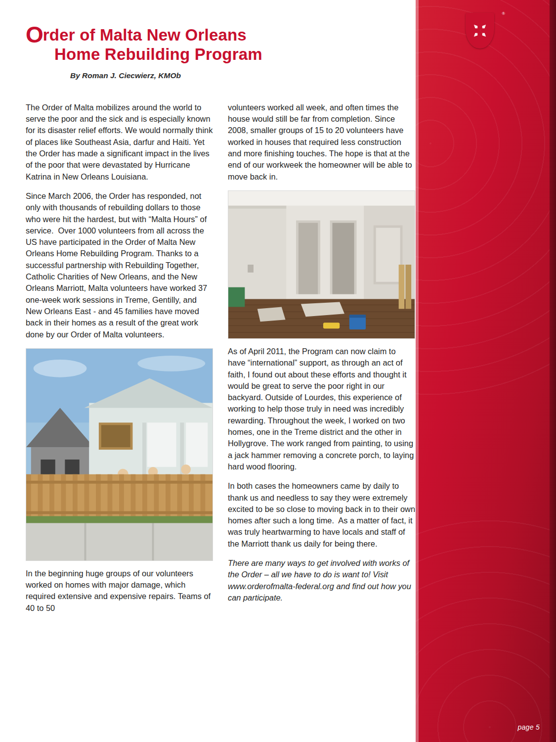®
Order of Malta New Orleans Home Rebuilding Program
By Roman J. Ciecwierz, KMOb
The Order of Malta mobilizes around the world to serve the poor and the sick and is especially known for its disaster relief efforts. We would normally think of places like Southeast Asia, darfur and Haiti. Yet the Order has made a significant impact in the lives of the poor that were devastated by Hurricane Katrina in New Orleans Louisiana.
Since March 2006, the Order has responded, not only with thousands of rebuilding dollars to those who were hit the hardest, but with “Malta Hours” of service. Over 1000 volunteers from all across the US have participated in the Order of Malta New Orleans Home Rebuilding Program. Thanks to a successful partnership with Rebuilding Together, Catholic Charities of New Orleans, and the New Orleans Marriott, Malta volunteers have worked 37 one-week work sessions in Treme, Gentilly, and New Orleans East - and 45 families have moved back in their homes as a result of the great work done by our Order of Malta volunteers.
In the beginning huge groups of our volunteers worked on homes with major damage, which required extensive and expensive repairs. Teams of 40 to 50
volunteers worked all week, and often times the house would still be far from completion. Since 2008, smaller groups of 15 to 20 volunteers have worked in houses that required less construction and more finishing touches. The hope is that at the end of our workweek the homeowner will be able to move back in.
As of April 2011, the Program can now claim to have “international” support, as through an act of faith, I found out about these efforts and thought it would be great to serve the poor right in our backyard. Outside of Lourdes, this experience of working to help those truly in need was incredibly rewarding. Throughout the week, I worked on two homes, one in the Treme district and the other in Hollygrove. The work ranged from painting, to using a jack hammer removing a concrete porch, to laying hard wood flooring.
In both cases the homeowners came by daily to thank us and needless to say they were extremely excited to be so close to moving back in to their own homes after such a long time. As a matter of fact, it was truly heartwarming to have locals and staff of the Marriott thank us daily for being there.
There are many ways to get involved with works of the Order – all we have to do is want to! Visit www.orderofmalta-federal.org and find out how you can participate.
page 5